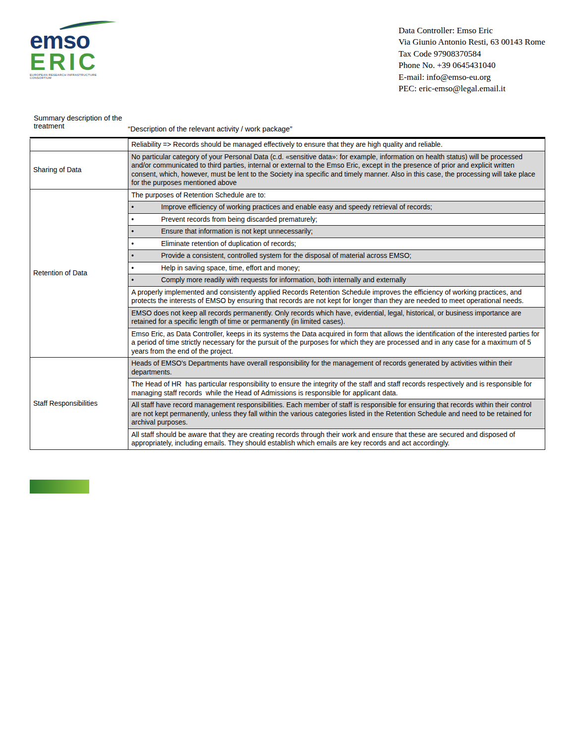emso
ERIC
EUROPEAN RESEARCH INFRASTRUCTURE CONSORTIUM
Data Controller: Emso Eric
Via Giunio Antonio Resti, 63 00143 Rome
Tax Code 97908370584
Phone No. +39 0645431040
E-mail: info@emso-eu.org
PEC: eric-emso@legal.email.it
Summary description of the treatment
“Description of the relevant activity / work package”
| | Reliability => Records should be managed effectively to ensure that they are high quality and reliable. |
| Sharing of Data | No particular category of your Personal Data (c.d. «sensitive data»: for example, information on health status) will be processed and/or communicated to third parties, internal or external to the Emso Eric, except in the presence of prior and explicit written consent, which, however, must be lent to the Society ina specific and timely manner. Also in this case, the processing will take place for the purposes mentioned above |
| Retention of Data | The purposes of Retention Schedule are to: |
| • Improve efficiency of working practices and enable easy and speedy retrieval of records; |
| • Prevent records from being discarded prematurely; |
| • Ensure that information is not kept unnecessarily; |
| • Eliminate retention of duplication of records; |
| • Provide a consistent, controlled system for the disposal of material across EMSO; |
| • Help in saving space, time, effort and money; |
| • Comply more readily with requests for information, both internally and externally |
| A properly implemented and consistently applied Records Retention Schedule improves the efficiency of working practices, and protects the interests of EMSO by ensuring that records are not kept for longer than they are needed to meet operational needs. |
| EMSO does not keep all records permanently. Only records which have, evidential, legal, historical, or business importance are retained for a specific length of time or permanently (in limited cases). |
| Emso Eric, as Data Controller, keeps in its systems the Data acquired in form that allows the identification of the interested parties for a period of time strictly necessary for the pursuit of the purposes for which they are processed and in any case for a maximum of 5 years from the end of the project. |
| Staff Responsibilities | Heads of EMSO's Departments have overall responsibility for the management of records generated by activities within their departments. |
| The Head of HR has particular responsibility to ensure the integrity of the staff and staff records respectively and is responsible for managing staff records while the Head of Admissions is responsible for applicant data. |
| All staff have record management responsibilities. Each member of staff is responsible for ensuring that records within their control are not kept permanently, unless they fall within the various categories listed in the Retention Schedule and need to be retained for archival purposes. |
| All staff should be aware that they are creating records through their work and ensure that these are secured and disposed of appropriately, including emails. They should establish which emails are key records and act accordingly. |